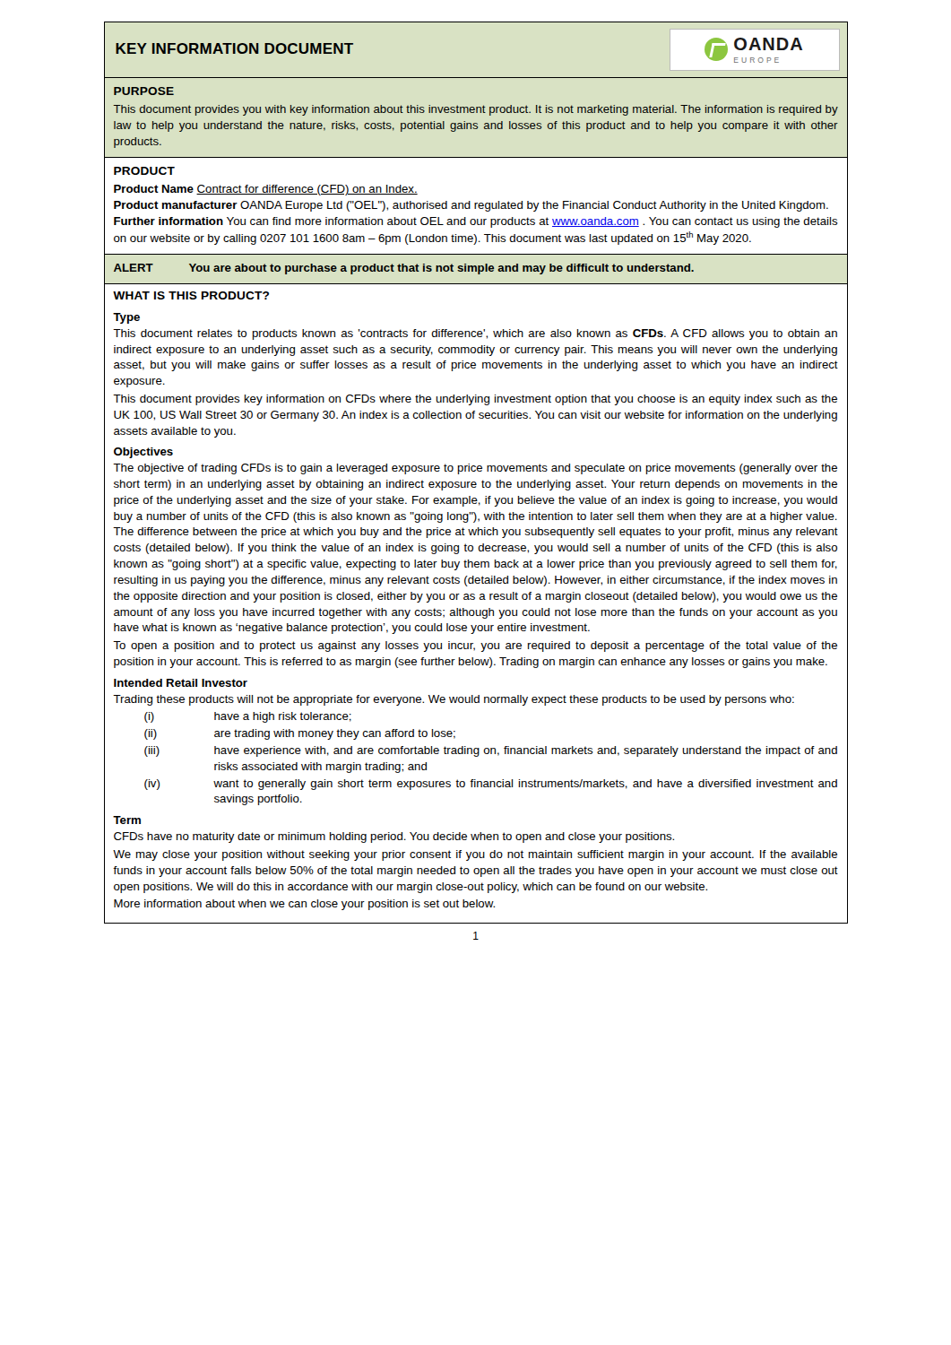KEY INFORMATION DOCUMENT
OANDA
EUROPE
PURPOSE
This document provides you with key information about this investment product. It is not marketing material. The information is required by law to help you understand the nature, risks, costs, potential gains and losses of this product and to help you compare it with other products.
PRODUCT
Product Name Contract for difference (CFD) on an Index.
Product manufacturer OANDA Europe Ltd ("OEL"), authorised and regulated by the Financial Conduct Authority in the United Kingdom.
Further information You can find more information about OEL and our products at www.oanda.com . You can contact us using the details on our website or by calling 0207 101 1600 8am – 6pm (London time). This document was last updated on 15th May 2020.
ALERT You are about to purchase a product that is not simple and may be difficult to understand.
WHAT IS THIS PRODUCT?
Type
This document relates to products known as 'contracts for difference', which are also known as CFDs. A CFD allows you to obtain an indirect exposure to an underlying asset such as a security, commodity or currency pair. This means you will never own the underlying asset, but you will make gains or suffer losses as a result of price movements in the underlying asset to which you have an indirect exposure.
This document provides key information on CFDs where the underlying investment option that you choose is an equity index such as the UK 100, US Wall Street 30 or Germany 30. An index is a collection of securities. You can visit our website for information on the underlying assets available to you.
Objectives
The objective of trading CFDs is to gain a leveraged exposure to price movements and speculate on price movements (generally over the short term) in an underlying asset by obtaining an indirect exposure to the underlying asset. Your return depends on movements in the price of the underlying asset and the size of your stake. For example, if you believe the value of an index is going to increase, you would buy a number of units of the CFD (this is also known as "going long"), with the intention to later sell them when they are at a higher value. The difference between the price at which you buy and the price at which you subsequently sell equates to your profit, minus any relevant costs (detailed below). If you think the value of an index is going to decrease, you would sell a number of units of the CFD (this is also known as "going short") at a specific value, expecting to later buy them back at a lower price than you previously agreed to sell them for, resulting in us paying you the difference, minus any relevant costs (detailed below). However, in either circumstance, if the index moves in the opposite direction and your position is closed, either by you or as a result of a margin closeout (detailed below), you would owe us the amount of any loss you have incurred together with any costs; although you could not lose more than the funds on your account as you have what is known as ‘negative balance protection’, you could lose your entire investment.
To open a position and to protect us against any losses you incur, you are required to deposit a percentage of the total value of the position in your account. This is referred to as margin (see further below). Trading on margin can enhance any losses or gains you make.
Intended Retail Investor
Trading these products will not be appropriate for everyone. We would normally expect these products to be used by persons who:
(i) have a high risk tolerance;
(ii) are trading with money they can afford to lose;
(iii) have experience with, and are comfortable trading on, financial markets and, separately understand the impact of and risks associated with margin trading; and
(iv) want to generally gain short term exposures to financial instruments/markets, and have a diversified investment and savings portfolio.
Term
CFDs have no maturity date or minimum holding period. You decide when to open and close your positions.
We may close your position without seeking your prior consent if you do not maintain sufficient margin in your account. If the available funds in your account falls below 50% of the total margin needed to open all the trades you have open in your account we must close out open positions. We will do this in accordance with our margin close-out policy, which can be found on our website.
More information about when we can close your position is set out below.
1